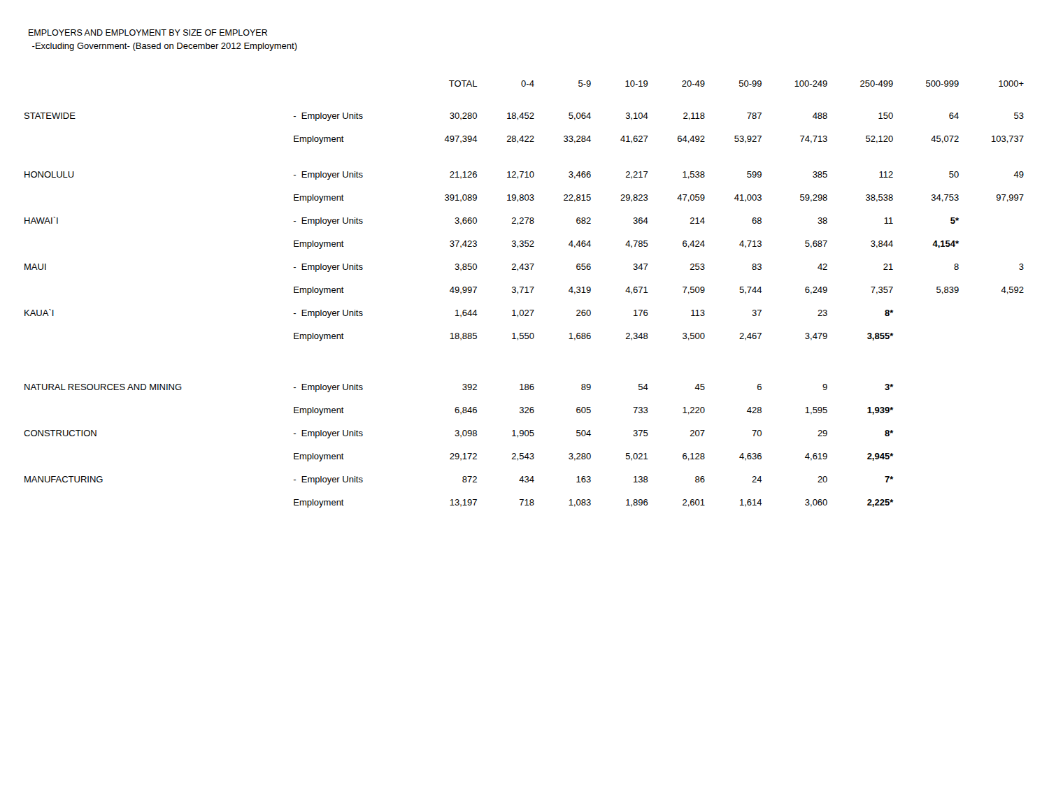EMPLOYERS AND EMPLOYMENT BY SIZE OF EMPLOYER
-Excluding Government- (Based on December 2012 Employment)
| | | TOTAL | 0-4 | 5-9 | 10-19 | 20-49 | 50-99 | 100-249 | 250-499 | 500-999 | 1000+ |
| --- | --- | --- | --- | --- | --- | --- | --- | --- | --- | --- | --- |
| STATEWIDE | - Employer Units | 30,280 | 18,452 | 5,064 | 3,104 | 2,118 | 787 | 488 | 150 | 64 | 53 |
| | Employment | 497,394 | 28,422 | 33,284 | 41,627 | 64,492 | 53,927 | 74,713 | 52,120 | 45,072 | 103,737 |
| HONOLULU | - Employer Units | 21,126 | 12,710 | 3,466 | 2,217 | 1,538 | 599 | 385 | 112 | 50 | 49 |
| | Employment | 391,089 | 19,803 | 22,815 | 29,823 | 47,059 | 41,003 | 59,298 | 38,538 | 34,753 | 97,997 |
| HAWAI`I | - Employer Units | 3,660 | 2,278 | 682 | 364 | 214 | 68 | 38 | 11 | 5* | |
| | Employment | 37,423 | 3,352 | 4,464 | 4,785 | 6,424 | 4,713 | 5,687 | 3,844 | 4,154* | |
| MAUI | - Employer Units | 3,850 | 2,437 | 656 | 347 | 253 | 83 | 42 | 21 | 8 | 3 |
| | Employment | 49,997 | 3,717 | 4,319 | 4,671 | 7,509 | 5,744 | 6,249 | 7,357 | 5,839 | 4,592 |
| KAUA`I | - Employer Units | 1,644 | 1,027 | 260 | 176 | 113 | 37 | 23 | 8* | | |
| | Employment | 18,885 | 1,550 | 1,686 | 2,348 | 3,500 | 2,467 | 3,479 | 3,855* | | |
| NATURAL RESOURCES AND MINING | - Employer Units | 392 | 186 | 89 | 54 | 45 | 6 | 9 | 3* | | |
| | Employment | 6,846 | 326 | 605 | 733 | 1,220 | 428 | 1,595 | 1,939* | | |
| CONSTRUCTION | - Employer Units | 3,098 | 1,905 | 504 | 375 | 207 | 70 | 29 | 8* | | |
| | Employment | 29,172 | 2,543 | 3,280 | 5,021 | 6,128 | 4,636 | 4,619 | 2,945* | | |
| MANUFACTURING | - Employer Units | 872 | 434 | 163 | 138 | 86 | 24 | 20 | 7* | | |
| | Employment | 13,197 | 718 | 1,083 | 1,896 | 2,601 | 1,614 | 3,060 | 2,225* | | |